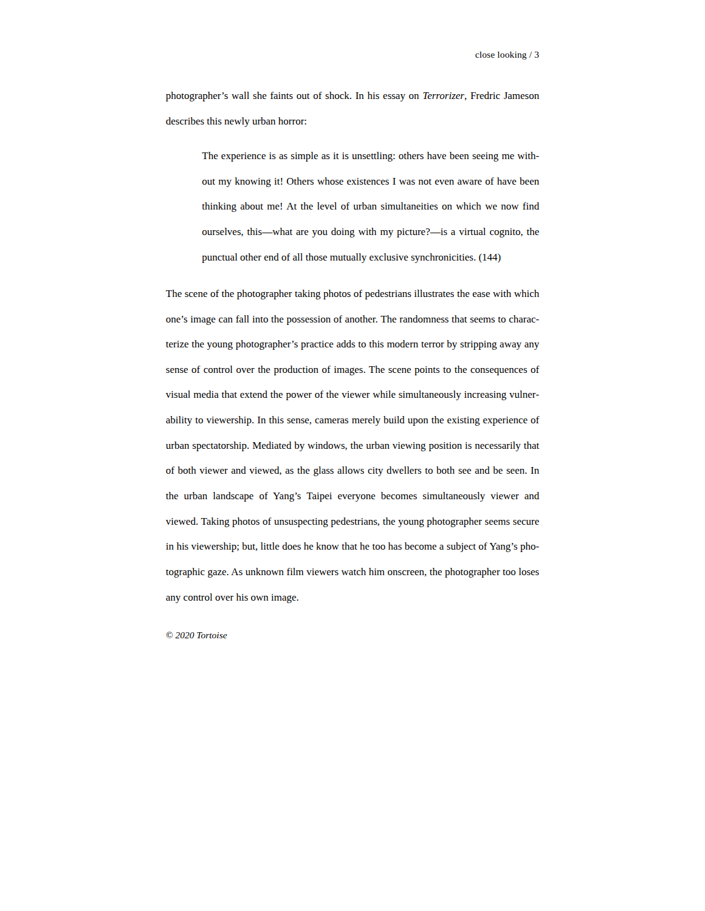close looking / 3
photographer’s wall she faints out of shock. In his essay on Terrorizer, Fredric Jameson describes this newly urban horror:
The experience is as simple as it is unsettling: others have been seeing me without my knowing it! Others whose existences I was not even aware of have been thinking about me! At the level of urban simultaneities on which we now find ourselves, this—what are you doing with my picture?—is a virtual cognito, the punctual other end of all those mutually exclusive synchronicities. (144)
The scene of the photographer taking photos of pedestrians illustrates the ease with which one’s image can fall into the possession of another. The randomness that seems to characterize the young photographer’s practice adds to this modern terror by stripping away any sense of control over the production of images. The scene points to the consequences of visual media that extend the power of the viewer while simultaneously increasing vulnerability to viewership. In this sense, cameras merely build upon the existing experience of urban spectatorship. Mediated by windows, the urban viewing position is necessarily that of both viewer and viewed, as the glass allows city dwellers to both see and be seen. In the urban landscape of Yang’s Taipei everyone becomes simultaneously viewer and viewed. Taking photos of unsuspecting pedestrians, the young photographer seems secure in his viewership; but, little does he know that he too has become a subject of Yang’s photographic gaze. As unknown film viewers watch him onscreen, the photographer too loses any control over his own image.
© 2020 Tortoise